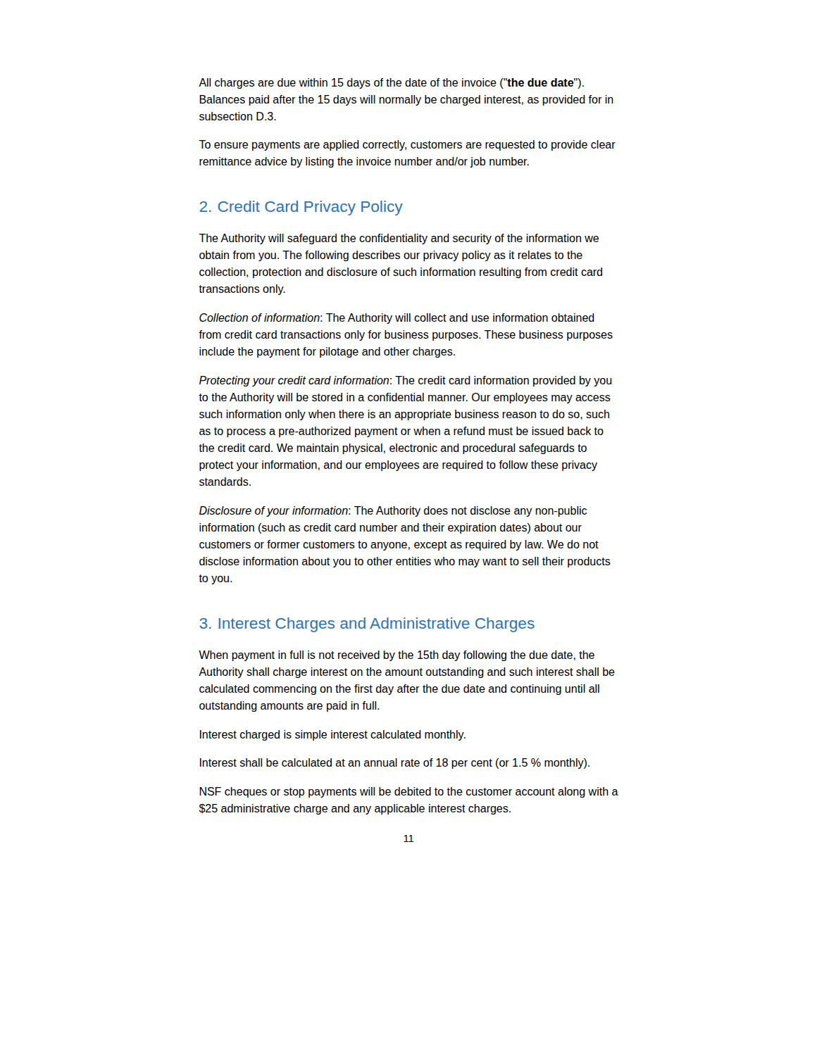All charges are due within 15 days of the date of the invoice ("the due date"). Balances paid after the 15 days will normally be charged interest, as provided for in subsection D.3.
To ensure payments are applied correctly, customers are requested to provide clear remittance advice by listing the invoice number and/or job number.
2. Credit Card Privacy Policy
The Authority will safeguard the confidentiality and security of the information we obtain from you. The following describes our privacy policy as it relates to the collection, protection and disclosure of such information resulting from credit card transactions only.
Collection of information: The Authority will collect and use information obtained from credit card transactions only for business purposes. These business purposes include the payment for pilotage and other charges.
Protecting your credit card information: The credit card information provided by you to the Authority will be stored in a confidential manner. Our employees may access such information only when there is an appropriate business reason to do so, such as to process a pre-authorized payment or when a refund must be issued back to the credit card. We maintain physical, electronic and procedural safeguards to protect your information, and our employees are required to follow these privacy standards.
Disclosure of your information: The Authority does not disclose any non-public information (such as credit card number and their expiration dates) about our customers or former customers to anyone, except as required by law. We do not disclose information about you to other entities who may want to sell their products to you.
3. Interest Charges and Administrative Charges
When payment in full is not received by the 15th day following the due date, the Authority shall charge interest on the amount outstanding and such interest shall be calculated commencing on the first day after the due date and continuing until all outstanding amounts are paid in full.
Interest charged is simple interest calculated monthly.
Interest shall be calculated at an annual rate of 18 per cent (or 1.5 % monthly).
NSF cheques or stop payments will be debited to the customer account along with a $25 administrative charge and any applicable interest charges.
11